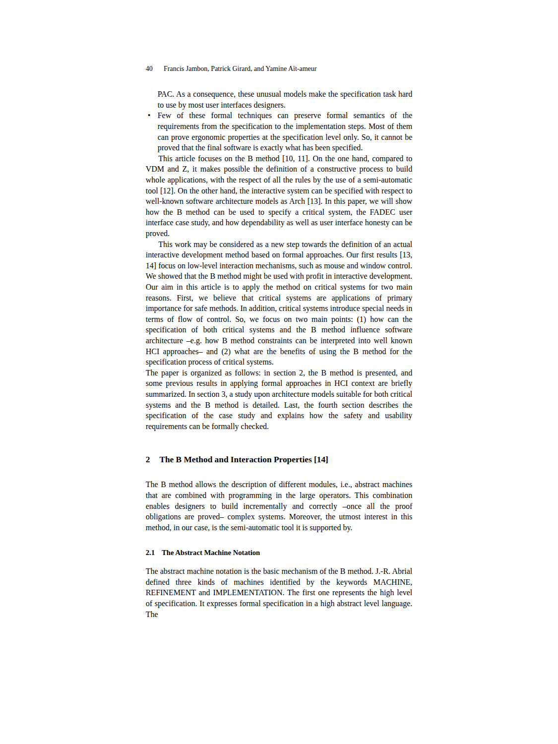40 Francis Jambon, Patrick Girard, and Yamine Aït-ameur
PAC. As a consequence, these unusual models make the specification task hard to use by most user interfaces designers.
Few of these formal techniques can preserve formal semantics of the requirements from the specification to the implementation steps. Most of them can prove ergonomic properties at the specification level only. So, it cannot be proved that the final software is exactly what has been specified.
This article focuses on the B method [10, 11]. On the one hand, compared to VDM and Z, it makes possible the definition of a constructive process to build whole applications, with the respect of all the rules by the use of a semi-automatic tool [12]. On the other hand, the interactive system can be specified with respect to well-known software architecture models as Arch [13]. In this paper, we will show how the B method can be used to specify a critical system, the FADEC user interface case study, and how dependability as well as user interface honesty can be proved.
This work may be considered as a new step towards the definition of an actual interactive development method based on formal approaches. Our first results [13, 14] focus on low-level interaction mechanisms, such as mouse and window control. We showed that the B method might be used with profit in interactive development. Our aim in this article is to apply the method on critical systems for two main reasons. First, we believe that critical systems are applications of primary importance for safe methods. In addition, critical systems introduce special needs in terms of flow of control. So, we focus on two main points: (1) how can the specification of both critical systems and the B method influence software architecture –e.g. how B method constraints can be interpreted into well known HCI approaches– and (2) what are the benefits of using the B method for the specification process of critical systems.
The paper is organized as follows: in section 2, the B method is presented, and some previous results in applying formal approaches in HCI context are briefly summarized. In section 3, a study upon architecture models suitable for both critical systems and the B method is detailed. Last, the fourth section describes the specification of the case study and explains how the safety and usability requirements can be formally checked.
2 The B Method and Interaction Properties [14]
The B method allows the description of different modules, i.e., abstract machines that are combined with programming in the large operators. This combination enables designers to build incrementally and correctly –once all the proof obligations are proved– complex systems. Moreover, the utmost interest in this method, in our case, is the semi-automatic tool it is supported by.
2.1 The Abstract Machine Notation
The abstract machine notation is the basic mechanism of the B method. J.-R. Abrial defined three kinds of machines identified by the keywords MACHINE, REFINEMENT and IMPLEMENTATION. The first one represents the high level of specification. It expresses formal specification in a high abstract level language. The